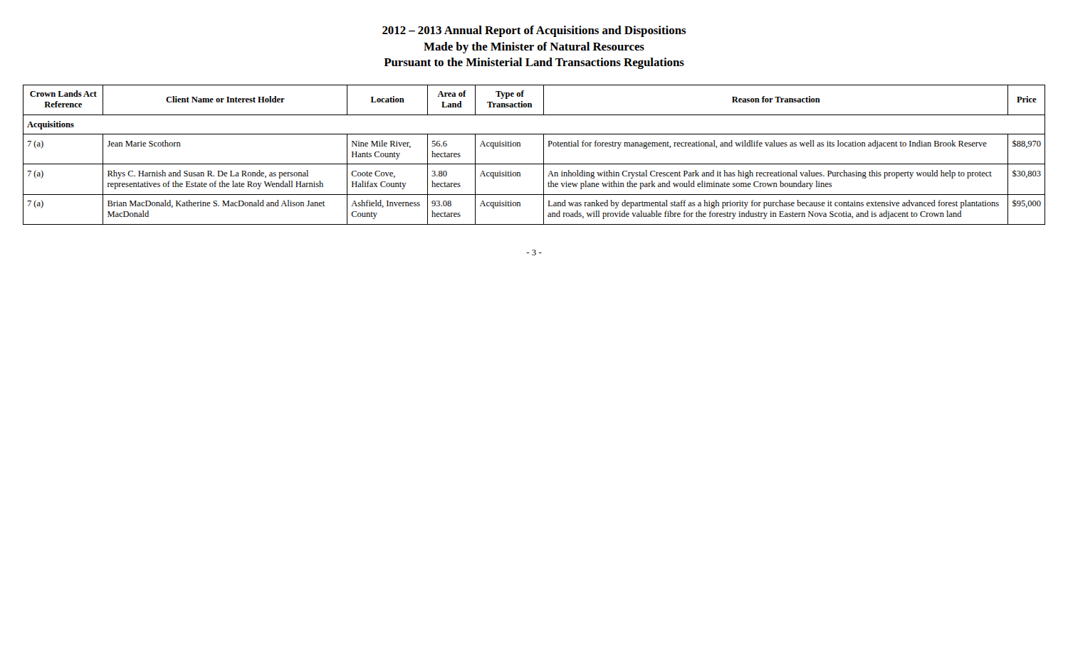2012 – 2013 Annual Report of Acquisitions and Dispositions
Made by the Minister of Natural Resources
Pursuant to the Ministerial Land Transactions Regulations
| Crown Lands Act Reference | Client Name or Interest Holder | Location | Area of Land | Type of Transaction | Reason for Transaction | Price |
| --- | --- | --- | --- | --- | --- | --- |
| Acquisitions |
| 7 (a) | Jean Marie Scothorn | Nine Mile River, Hants County | 56.6 hectares | Acquisition | Potential for forestry management, recreational, and wildlife values as well as its location adjacent to Indian Brook Reserve | $88,970 |
| 7 (a) | Rhys C. Harnish and Susan R. De La Ronde, as personal representatives of the Estate of the late Roy Wendall Harnish | Coote Cove, Halifax County | 3.80 hectares | Acquisition | An inholding within Crystal Crescent Park and it has high recreational values. Purchasing this property would help to protect the view plane within the park and would eliminate some Crown boundary lines | $30,803 |
| 7 (a) | Brian MacDonald, Katherine S. MacDonald and Alison Janet MacDonald | Ashfield, Inverness County | 93.08 hectares | Acquisition | Land was ranked by departmental staff as a high priority for purchase because it contains extensive advanced forest plantations and roads, will provide valuable fibre for the forestry industry in Eastern Nova Scotia, and is adjacent to Crown land | $95,000 |
- 3 -